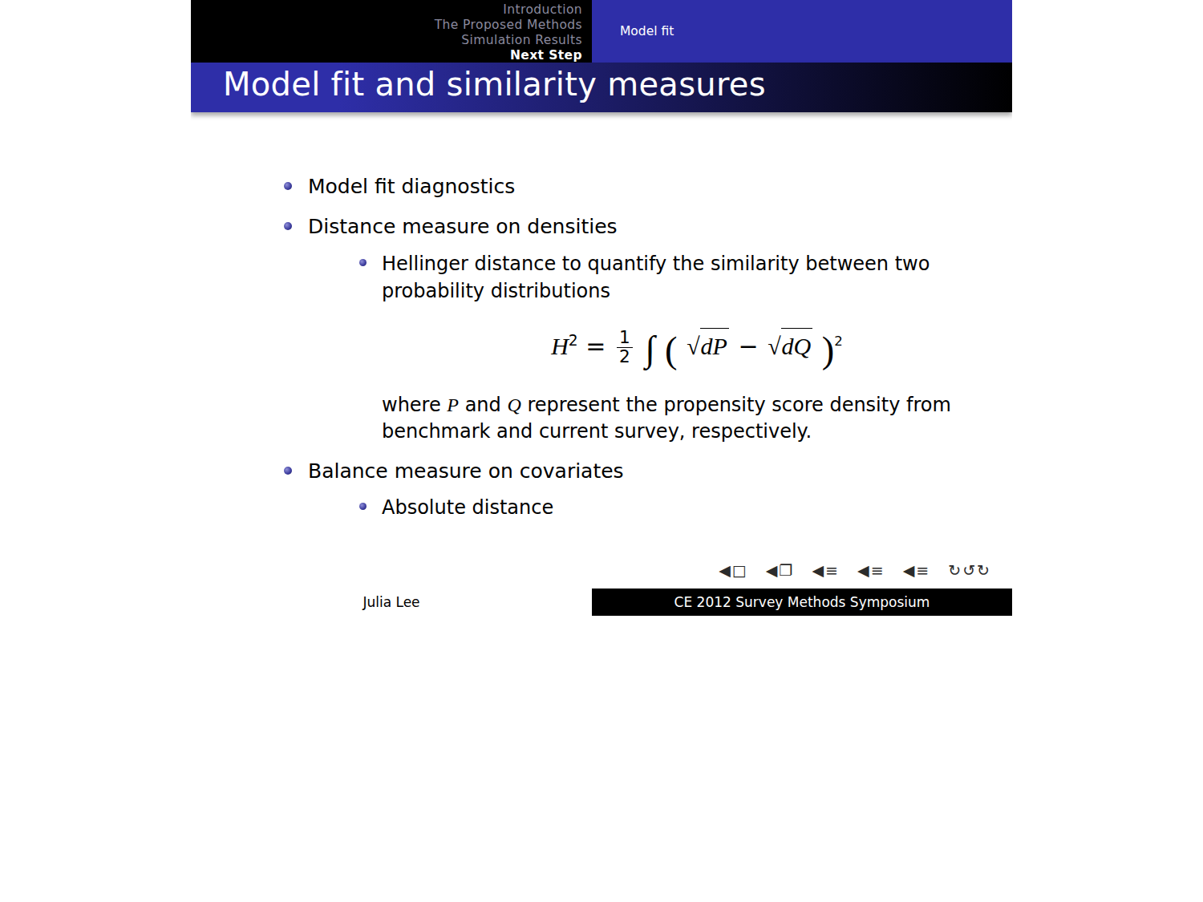Introduction
The Proposed Methods
Simulation Results
Next Step
Model fit
Model fit and similarity measures
Model fit diagnostics
Distance measure on densities
Hellinger distance to quantify the similarity between two probability distributions
H 2 = 12 ∫ ( dP − dQ ) 2
where P and Q represent the propensity score density from benchmark and current survey, respectively.
Balance measure on covariates
Absolute distance
◀□ ◀❐ ◀≡ ◀≡ ◀≡ ↻↺↻
Julia Lee
CE 2012 Survey Methods Symposium